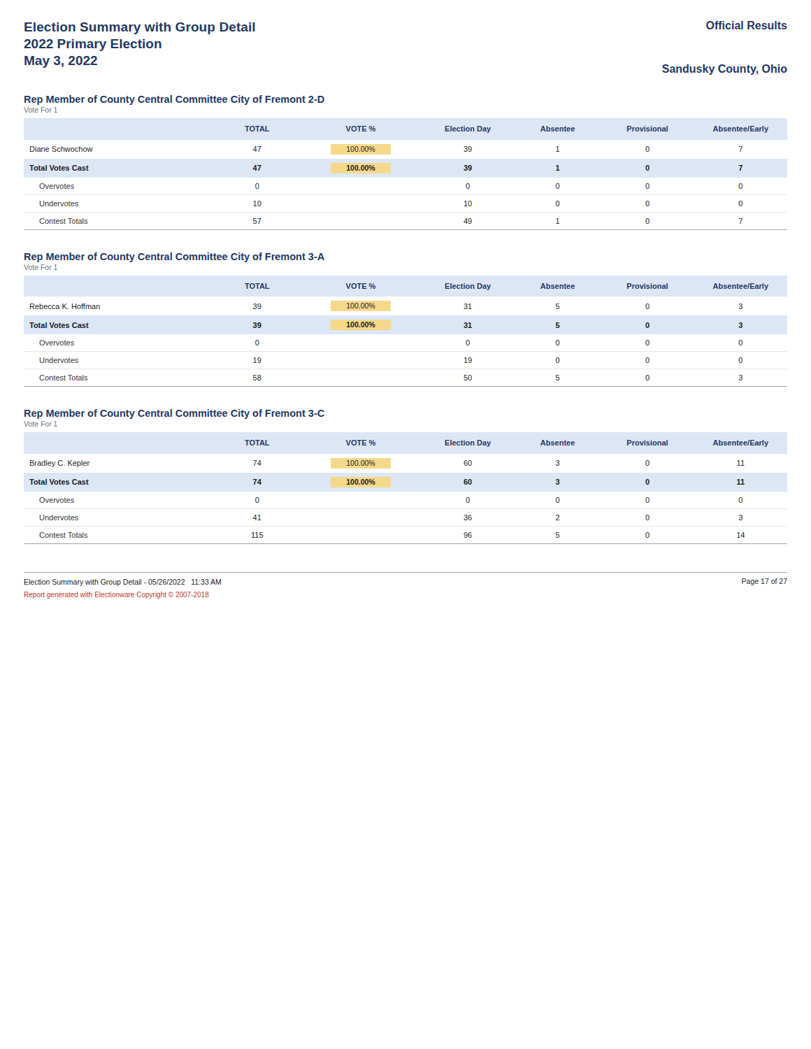Election Summary with Group Detail
2022 Primary Election
May 3, 2022
Official Results
Sandusky County, Ohio
Rep Member of County Central Committee City of Fremont 2-D
Vote For 1
| | TOTAL | VOTE % | Election Day | Absentee | Provisional | Absentee/Early |
| --- | --- | --- | --- | --- | --- | --- |
| Diane Schwochow | 47 | 100.00% | 39 | 1 | 0 | 7 |
| Total Votes Cast | 47 | 100.00% | 39 | 1 | 0 | 7 |
| Overvotes | 0 | | 0 | 0 | 0 | 0 |
| Undervotes | 10 | | 10 | 0 | 0 | 0 |
| Contest Totals | 57 | | 49 | 1 | 0 | 7 |
Rep Member of County Central Committee City of Fremont 3-A
Vote For 1
| | TOTAL | VOTE % | Election Day | Absentee | Provisional | Absentee/Early |
| --- | --- | --- | --- | --- | --- | --- |
| Rebecca K. Hoffman | 39 | 100.00% | 31 | 5 | 0 | 3 |
| Total Votes Cast | 39 | 100.00% | 31 | 5 | 0 | 3 |
| Overvotes | 0 | | 0 | 0 | 0 | 0 |
| Undervotes | 19 | | 19 | 0 | 0 | 0 |
| Contest Totals | 58 | | 50 | 5 | 0 | 3 |
Rep Member of County Central Committee City of Fremont 3-C
Vote For 1
| | TOTAL | VOTE % | Election Day | Absentee | Provisional | Absentee/Early |
| --- | --- | --- | --- | --- | --- | --- |
| Bradley C. Kepler | 74 | 100.00% | 60 | 3 | 0 | 11 |
| Total Votes Cast | 74 | 100.00% | 60 | 3 | 0 | 11 |
| Overvotes | 0 | | 0 | 0 | 0 | 0 |
| Undervotes | 41 | | 36 | 2 | 0 | 3 |
| Contest Totals | 115 | | 96 | 5 | 0 | 14 |
Election Summary with Group Detail - 05/26/2022 11:33 AM
Report generated with Electionware Copyright © 2007-2018
Page 17 of 27